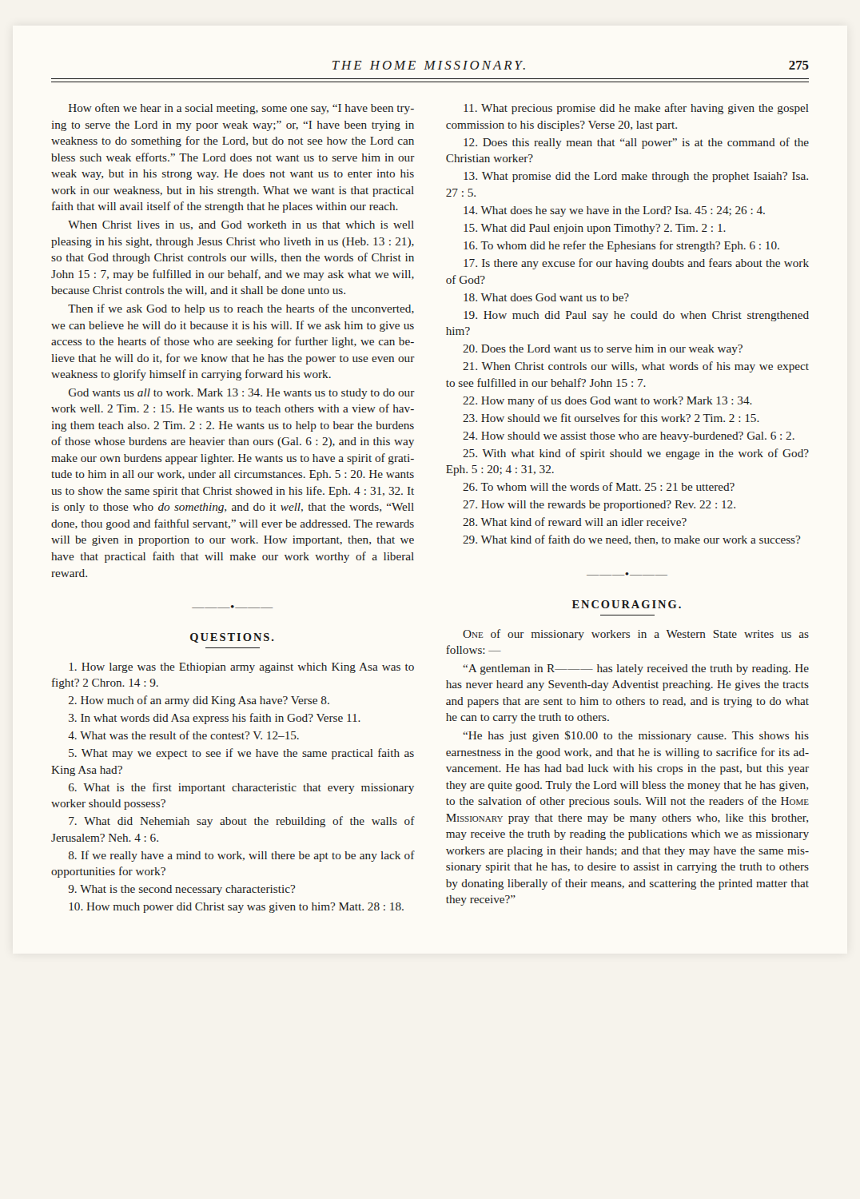THE HOME MISSIONARY. 275
How often we hear in a social meeting, some one say, “I have been trying to serve the Lord in my poor weak way;” or, “I have been trying in weakness to do something for the Lord, but do not see how the Lord can bless such weak efforts.” The Lord does not want us to serve him in our weak way, but in his strong way. He does not want us to enter into his work in our weakness, but in his strength. What we want is that practical faith that will avail itself of the strength that he places within our reach.
When Christ lives in us, and God worketh in us that which is well pleasing in his sight, through Jesus Christ who liveth in us (Heb. 13 : 21), so that God through Christ controls our wills, then the words of Christ in John 15 : 7, may be fulfilled in our behalf, and we may ask what we will, because Christ controls the will, and it shall be done unto us.
Then if we ask God to help us to reach the hearts of the unconverted, we can believe he will do it because it is his will. If we ask him to give us access to the hearts of those who are seeking for further light, we can believe that he will do it, for we know that he has the power to use even our weakness to glorify himself in carrying forward his work.
God wants us all to work. Mark 13 : 34. He wants us to study to do our work well. 2 Tim. 2 : 15. He wants us to teach others with a view of having them teach also. 2 Tim. 2 : 2. He wants us to help to bear the burdens of those whose burdens are heavier than ours (Gal. 6 : 2), and in this way make our own burdens appear lighter. He wants us to have a spirit of gratitude to him in all our work, under all circumstances. Eph. 5 : 20. He wants us to show the same spirit that Christ showed in his life. Eph. 4 : 31, 32. It is only to those who do something, and do it well, that the words, “Well done, thou good and faithful servant,” will ever be addressed. The rewards will be given in proportion to our work. How important, then, that we have that practical faith that will make our work worthy of a liberal reward.
QUESTIONS.
How large was the Ethiopian army against which King Asa was to fight? 2 Chron. 14 : 9.
How much of an army did King Asa have? Verse 8.
In what words did Asa express his faith in God? Verse 11.
What was the result of the contest? V. 12–15.
What may we expect to see if we have the same practical faith as King Asa had?
What is the first important characteristic that every missionary worker should possess?
What did Nehemiah say about the rebuilding of the walls of Jerusalem? Neh. 4 : 6.
If we really have a mind to work, will there be apt to be any lack of opportunities for work?
What is the second necessary characteristic?
How much power did Christ say was given to him? Matt. 28 : 18.
What precious promise did he make after having given the gospel commission to his disciples? Verse 20, last part.
Does this really mean that “all power” is at the command of the Christian worker?
What promise did the Lord make through the prophet Isaiah? Isa. 27 : 5.
What does he say we have in the Lord? Isa. 45 : 24; 26 : 4.
What did Paul enjoin upon Timothy? 2. Tim. 2 : 1.
To whom did he refer the Ephesians for strength? Eph. 6 : 10.
Is there any excuse for our having doubts and fears about the work of God?
What does God want us to be?
How much did Paul say he could do when Christ strengthened him?
Does the Lord want us to serve him in our weak way?
When Christ controls our wills, what words of his may we expect to see fulfilled in our behalf? John 15 : 7.
How many of us does God want to work? Mark 13 : 34.
How should we fit ourselves for this work? 2 Tim. 2 : 15.
How should we assist those who are heavy-burdened? Gal. 6 : 2.
With what kind of spirit should we engage in the work of God? Eph. 5 : 20; 4 : 31, 32.
To whom will the words of Matt. 25 : 21 be uttered?
How will the rewards be proportioned? Rev. 22 : 12.
What kind of reward will an idler receive?
What kind of faith do we need, then, to make our work a success?
ENCOURAGING.
One of our missionary workers in a Western State writes us as follows: —
“A gentleman in R——— has lately received the truth by reading. He has never heard any Seventh-day Adventist preaching. He gives the tracts and papers that are sent to him to others to read, and is trying to do what he can to carry the truth to others.
“He has just given $10.00 to the missionary cause. This shows his earnestness in the good work, and that he is willing to sacrifice for its advancement. He has had bad luck with his crops in the past, but this year they are quite good. Truly the Lord will bless the money that he has given, to the salvation of other precious souls. Will not the readers of the Home Missionary pray that there may be many others who, like this brother, may receive the truth by reading the publications which we as missionary workers are placing in their hands; and that they may have the same missionary spirit that he has, to desire to assist in carrying the truth to others by donating liberally of their means, and scattering the printed matter that they receive?”